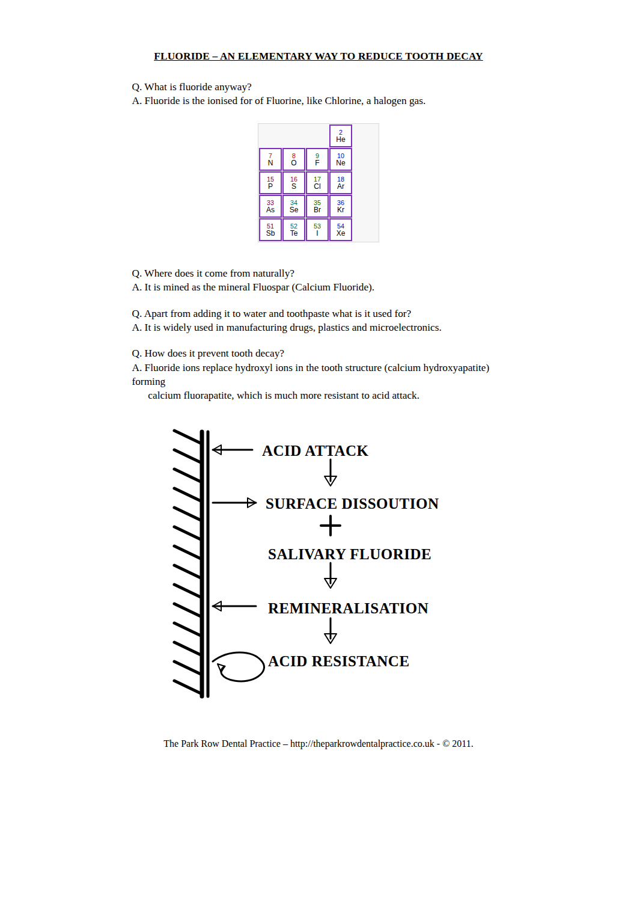FLUORIDE – AN ELEMENTARY WAY TO REDUCE TOOTH DECAY
Q. What is fluoride anyway?
A. Fluoride is the ionised for of Fluorine, like Chlorine, a halogen gas.
| | | | 2 He |
| 7 N | 8 O | 9 F | 10 Ne |
| 15 P | 16 S | 17 Cl | 18 Ar |
| 33 As | 34 Se | 35 Br | 36 Kr |
| 51 Sb | 52 Te | 53 I | 54 Xe |
Q. Where does it come from naturally?
A. It is mined as the mineral Fluospar (Calcium Fluoride).
Q. Apart from adding it to water and toothpaste what is it used for?
A. It is widely used in manufacturing drugs, plastics and microelectronics.
Q. How does it prevent tooth decay?
A. Fluoride ions replace hydroxyl ions in the tooth structure (calcium hydroxyapatite) forming
calcium fluorapatite, which is much more resistant to acid attack.
ACID ATTACK SURFACE DISSOUTION SALIVARY FLUORIDE REMINERALISATION ACID RESISTANCE
The Park Row Dental Practice – http://theparkrowdentalpractice.co.uk - © 2011.